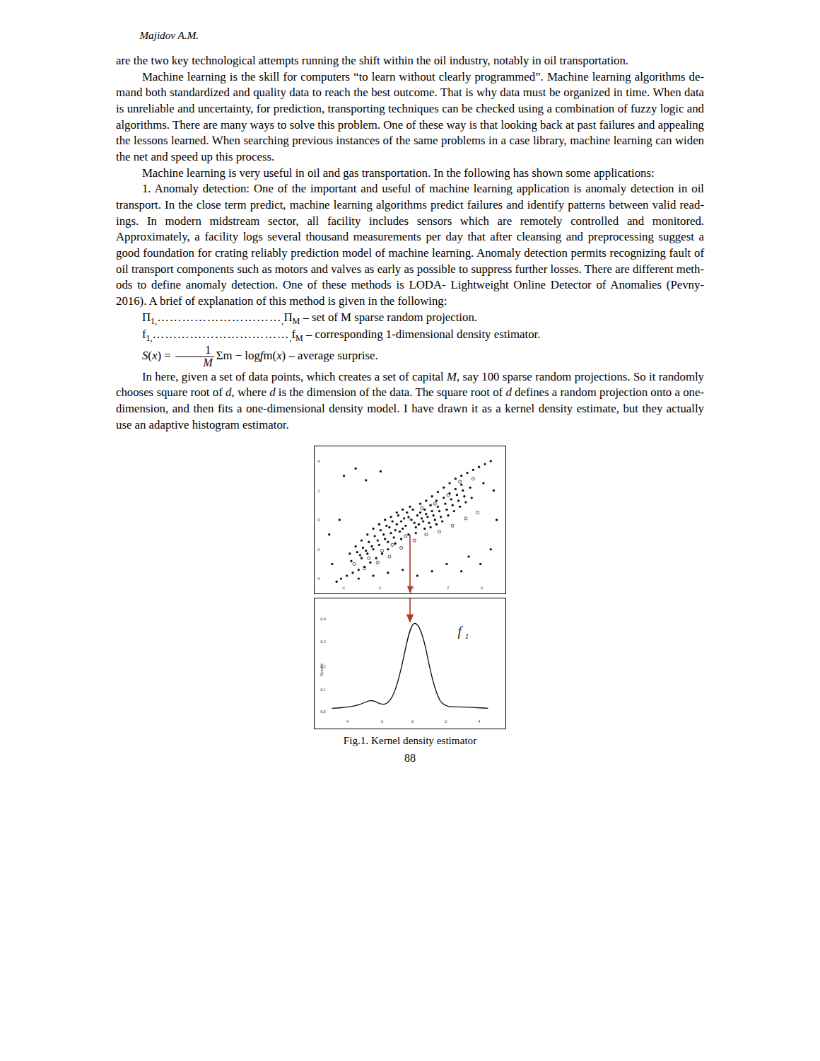Majidov A.M.
are the two key technological attempts running the shift within the oil industry, notably in oil transportation.
Machine learning is the skill for computers “to learn without clearly programmed”. Machine learning algorithms demand both standardized and quality data to reach the best outcome. That is why data must be organized in time. When data is unreliable and uncertainty, for prediction, transporting techniques can be checked using a combination of fuzzy logic and algorithms. There are many ways to solve this problem. One of these way is that looking back at past failures and appealing the lessons learned. When searching previous instances of the same problems in a case library, machine learning can widen the net and speed up this process.
Machine learning is very useful in oil and gas transportation. In the following has shown some applications:
1. Anomaly detection: One of the important and useful of machine learning application is anomaly detection in oil transport. In the close term predict, machine learning algorithms predict failures and identify patterns between valid readings. In modern midstream sector, all facility includes sensors which are remotely controlled and monitored. Approximately, a facility logs several thousand measurements per day that after cleansing and preprocessing suggest a good foundation for crating reliably prediction model of machine learning. Anomaly detection permits recognizing fault of oil transport components such as motors and valves as early as possible to suppress further losses. There are different methods to define anomaly detection. One of these methods is LODA- Lightweight Online Detector of Anomalies (Pevny-2016). A brief of explanation of this method is given in the following:
Π1,…………………………, ΠM – set of M sparse random projection.
f1,……………………………, fM – corresponding 1-dimensional density estimator.
S(x) = 1 MΣm − logfm(x) – average surprise.
In here, given a set of data points, which creates a set of capital M, say 100 sparse random projections. So it randomly chooses square root of d, where d is the dimension of the data. The square root of d defines a random projection onto a one-dimension, and then fits a one-dimensional density model. I have drawn it as a kernel density estimate, but they actually use an adaptive histogram estimator.
4 2 0 -2 -4 y -4 -2 0 2 4 x
0.4 0.3 0.2 0.1 0.0 Density -4 -2 0 2 4 f 1
Fig.1. Kernel density estimator
88